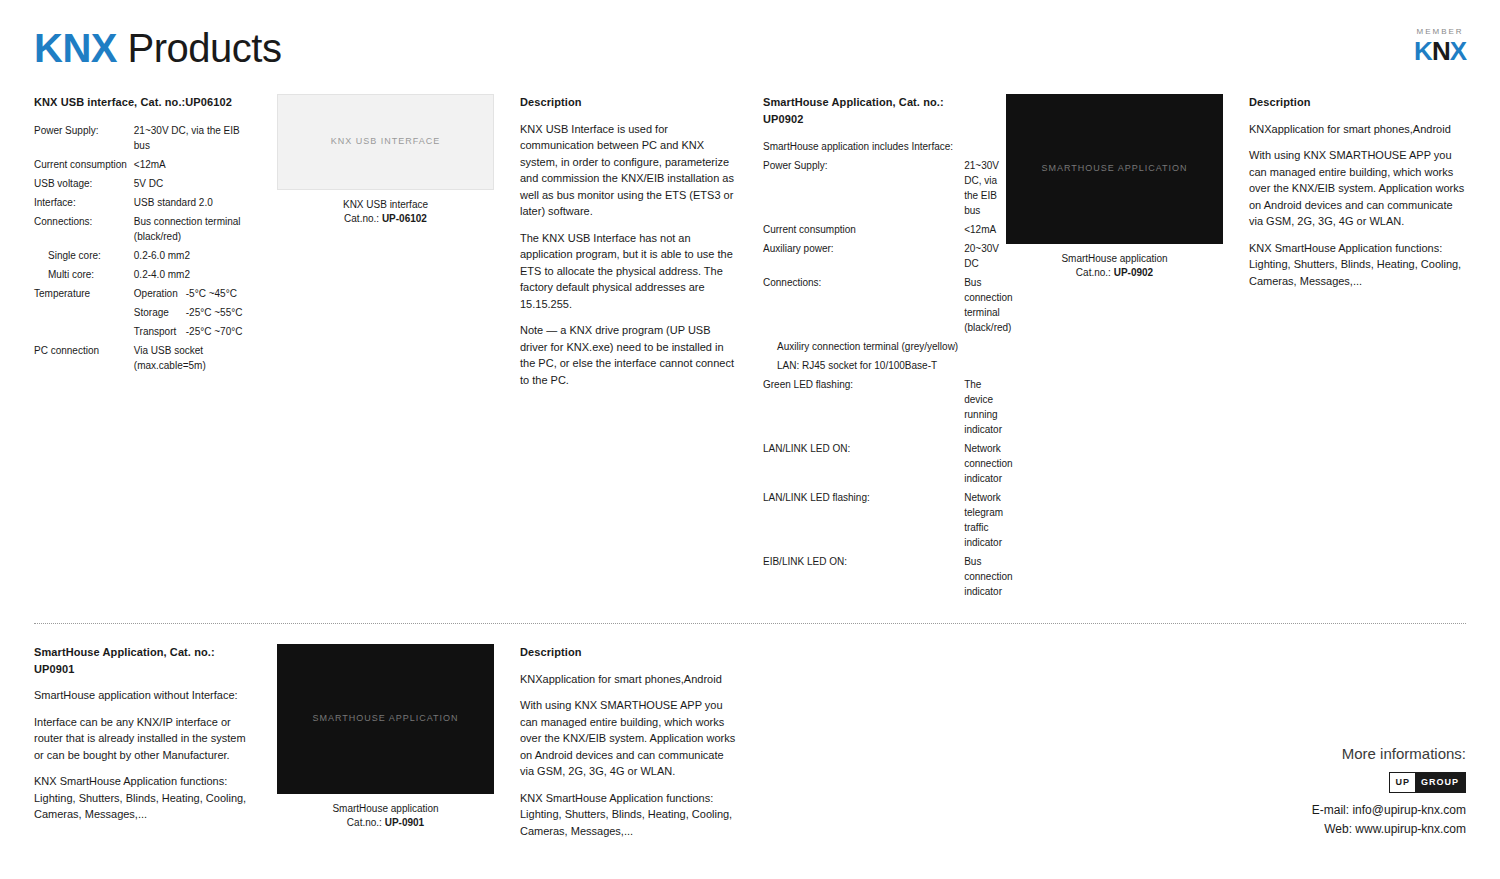KNX Products
Member KNX
KNX USB interface, Cat. no.:UP06102
| Power Supply: | 21~30V DC, via the EIB bus |
| Current consumption | <12mA |
| USB voltage: | 5V DC |
| Interface: | USB standard 2.0 |
| Connections: | Bus connection terminal (black/red) |
| Single core: | 0.2-6.0 mm2 |
| Multi core: | 0.2-4.0 mm2 |
| Temperature | Operation | -5°C ~45°C |
| | Storage | -25°C ~55°C |
| | Transport | -25°C ~70°C |
| PC connection | Via USB socket (max.cable=5m) |
KNX USB interface
KNX USB interface Cat.no.: UP-06102
Description
KNX USB Interface is used for communication between PC and KNX system, in order to configure, parameterize and commission the KNX/EIB installation as well as bus monitor using the ETS (ETS3 or later) software.
The KNX USB Interface has not an application program, but it is able to use the ETS to allocate the physical address. The factory default physical addresses are 15.15.255.
Note — a KNX drive program (UP USB driver for KNX.exe) need to be installed in the PC, or else the interface cannot connect to the PC.
SmartHouse Application, Cat. no.: UP0902
| SmartHouse application includes Interface: |
| --- |
| Power Supply: | 21~30V DC, via the EIB bus |
| Current consumption | <12mA |
| Auxiliary power: | 20~30V DC |
| Connections: | Bus connection terminal (black/red) |
| Auxiliry connection terminal (grey/yellow) | |
| LAN: RJ45 socket for 10/100Base-T | |
| Green LED flashing: | The device running indicator |
| LAN/LINK LED ON: | Network connection indicator |
| LAN/LINK LED flashing: | Network telegram traffic indicator |
| EIB/LINK LED ON: | Bus connection indicator |
SmartHouse application
SmartHouse application Cat.no.: UP-0902
Description
KNXapplication for smart phones,Android
With using KNX SMARTHOUSE APP you can managed entire building, which works over the KNX/EIB system. Application works on Android devices and can communicate via GSM, 2G, 3G, 4G or WLAN.
KNX SmartHouse Application functions: Lighting, Shutters, Blinds, Heating, Cooling, Cameras, Messages,...
SmartHouse Application, Cat. no.: UP0901
SmartHouse application without Interface:
Interface can be any KNX/IP interface or router that is already installed in the system or can be bought by other Manufacturer.
KNX SmartHouse Application functions: Lighting, Shutters, Blinds, Heating, Cooling, Cameras, Messages,...
SmartHouse application
SmartHouse application Cat.no.: UP-0901
Description
KNXapplication for smart phones,Android
With using KNX SMARTHOUSE APP you can managed entire building, which works over the KNX/EIB system. Application works on Android devices and can communicate via GSM, 2G, 3G, 4G or WLAN.
KNX SmartHouse Application functions: Lighting, Shutters, Blinds, Heating, Cooling, Cameras, Messages,...
More informations:
UP Group
E-mail: info@upirup-knx.com
Web: www.upirup-knx.com